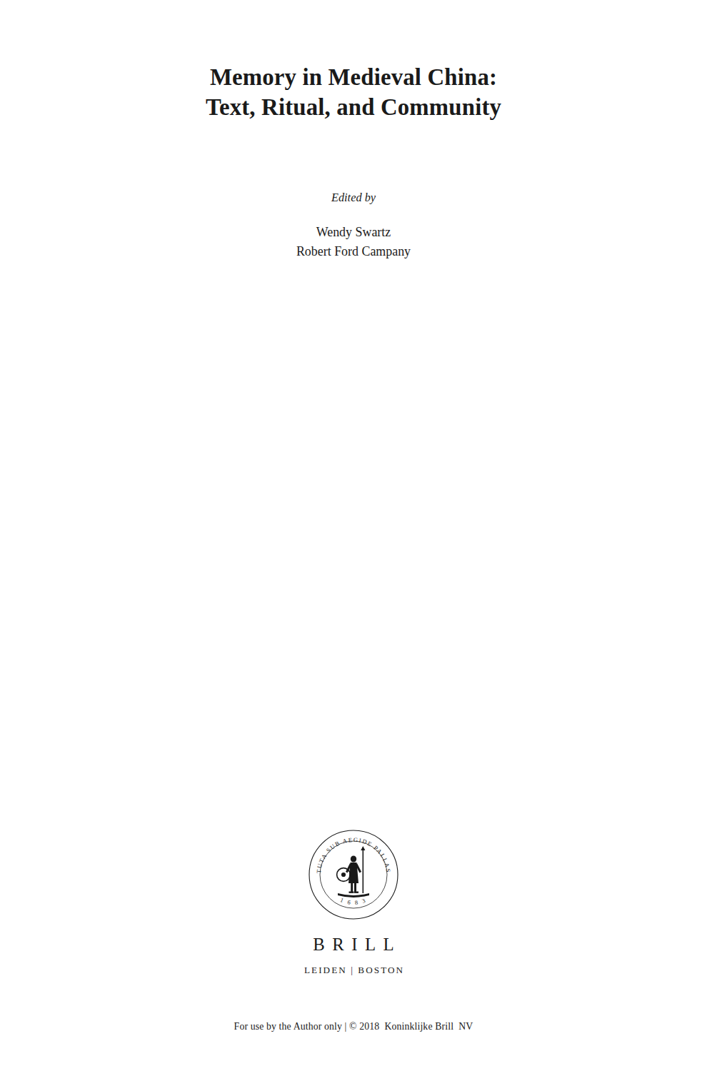Memory in Medieval China:
Text, Ritual, and Community
Edited by
Wendy Swartz Robert Ford Campany
TUTA SUB AEGIDE PALLAS 1 6 8 3
BRILL
Leiden | Boston
For use by the Author only | © 2018 Koninklijke Brill NV